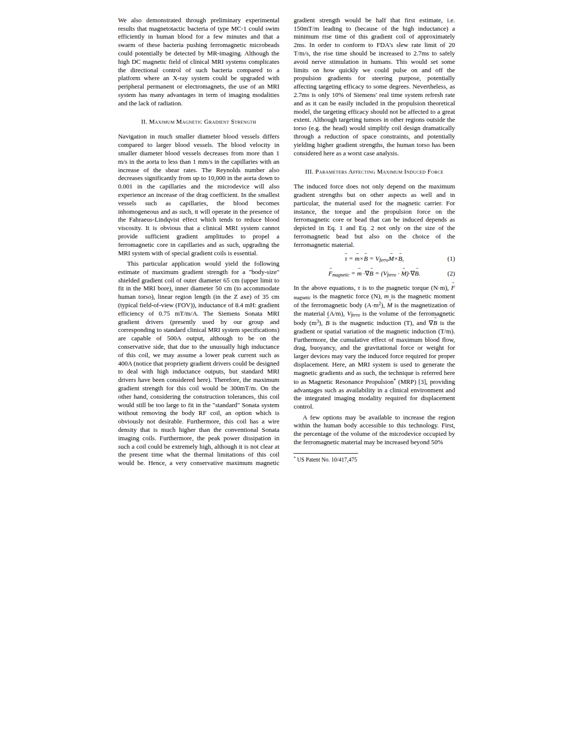We also demonstrated through preliminary experimental results that magnetotactic bacteria of type MC-1 could swim efficiently in human blood for a few minutes and that a swarm of these bacteria pushing ferromagnetic microbeads could potentially be detected by MR-imaging. Although the high DC magnetic field of clinical MRI systems complicates the directional control of such bacteria compared to a platform where an X-ray system could be upgraded with peripheral permanent or electromagnets, the use of an MRI system has many advantages in term of imaging modalities and the lack of radiation.
II. Maximum Magnetic Gradient Strength
Navigation in much smaller diameter blood vessels differs compared to larger blood vessels. The blood velocity in smaller diameter blood vessels decreases from more than 1 m/s in the aorta to less than 1 mm/s in the capillaries with an increase of the shear rates. The Reynolds number also decreases significantly from up to 10,000 in the aorta down to 0.001 in the capillaries and the microdevice will also experience an increase of the drag coefficient. In the smallest vessels such as capillaries, the blood becomes inhomogeneous and as such, it will operate in the presence of the Fahraeus-Lindqvist effect which tends to reduce blood viscosity. It is obvious that a clinical MRI system cannot provide sufficient gradient amplitudes to propel a ferromagnetic core in capillaries and as such, upgrading the MRI system with of special gradient coils is essential.
This particular application would yield the following estimate of maximum gradient strength for a "body-size" shielded gradient coil of outer diameter 65 cm (upper limit to fit in the MRI bore), inner diameter 50 cm (to accommodate human torso), linear region length (in the Z axe) of 35 cm (typical field-of-view (FOV)), inductance of 8.4 mH: gradient efficiency of 0.75 mT/m/A. The Siemens Sonata MRI gradient drivers (presently used by our group and corresponding to standard clinical MRI system specifications) are capable of 500A output, although to be on the conservative side, that due to the unusually high inductance of this coil, we may assume a lower peak current such as 400A (notice that propriety gradient drivers could be designed to deal with high inductance outputs, but standard MRI drivers have been considered here). Therefore, the maximum gradient strength for this coil would be 300mT/m. On the other hand, considering the construction tolerances, this coil would still be too large to fit in the "standard" Sonata system without removing the body RF coil, an option which is obviously not desirable. Furthermore, this coil has a wire density that is much higher than the conventional Sonata imaging coils. Furthermore, the peak power dissipation in such a coil could be extremely high, although it is not clear at the present time what the thermal limitations of this coil would be. Hence, a very conservative maximum magnetic gradient strength would be half that first estimate, i.e. 150mT/m leading to (because of the high inductance) a minimum rise time of this gradient coil of approximately 2ms. In order to conform to FDA's slew rate limit of 20 T/m/s, the rise time should be increased to 2.7ms to safely avoid nerve stimulation in humans. This would set some limits on how quickly we could pulse on and off the propulsion gradients for steering purpose, potentially affecting targeting efficacy to some degrees. Nevertheless, as 2.7ms is only 10% of Siemens' real time system refresh rate and as it can be easily included in the propulsion theoretical model, the targeting efficacy should not be affected to a great extent. Although targeting tumors in other regions outside the torso (e.g. the head) would simplify coil design dramatically through a reduction of space constraints, and potentially yielding higher gradient strengths, the human torso has been considered here as a worst case analysis.
III. Parameters Affecting Maximum Induced Force
The induced force does not only depend on the maximum gradient strengths but on other aspects as well and in particular, the material used for the magnetic carrier. For instance, the torque and the propulsion force on the ferromagnetic core or bead that can be induced depends as depicted in Eq. 1 and Eq. 2 not only on the size of the ferromagnetic bead but also on the choice of the ferromagnetic material.
τ = m×B = VferroM×B, (1)
Fmagnetic = m ·∇B = (Vferro · M)·∇B. (2)
In the above equations, τ is to the magnetic torque (N·m), Fmagnetic is the magnetic force (N), m is the magnetic moment of the ferromagnetic body (A·m2), M is the magnetization of the material (A/m), Vferro is the volume of the ferromagnetic body (m3), B is the magnetic induction (T), and ∇B is the gradient or spatial variation of the magnetic induction (T/m). Furthermore, the cumulative effect of maximum blood flow, drag, buoyancy, and the gravitational force or weight for larger devices may vary the induced force required for proper displacement. Here, an MRI system is used to generate the magnetic gradients and as such, the technique is referred here to as Magnetic Resonance Propulsion* (MRP) [3], providing advantages such as availability in a clinical environment and the integrated imaging modality required for displacement control.
A few options may be available to increase the region within the human body accessible to this technology. First, the percentage of the volume of the microdevice occupied by the ferromagnetic material may be increased beyond 50%
* US Patent No. 10/417,475